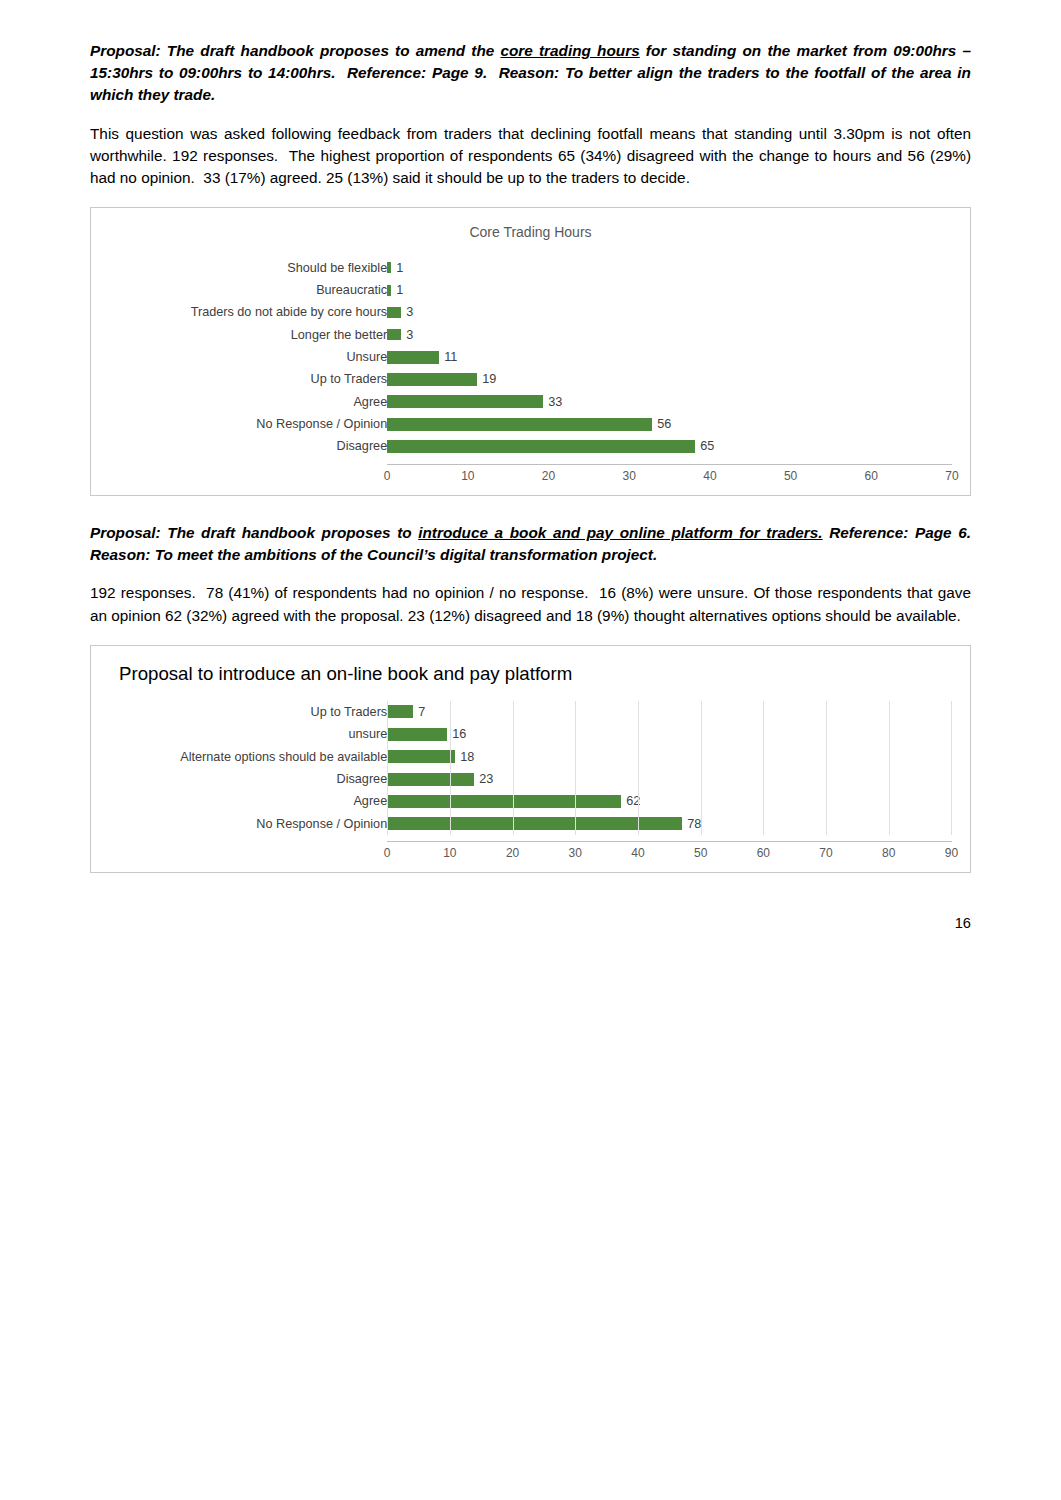Proposal: The draft handbook proposes to amend the core trading hours for standing on the market from 09:00hrs – 15:30hrs to 09:00hrs to 14:00hrs. Reference: Page 9. Reason: To better align the traders to the footfall of the area in which they trade.
This question was asked following feedback from traders that declining footfall means that standing until 3.30pm is not often worthwhile. 192 responses. The highest proportion of respondents 65 (34%) disagreed with the change to hours and 56 (29%) had no opinion. 33 (17%) agreed. 25 (13%) said it should be up to the traders to decide.
Core Trading Hours
| Should be flexible | 1 |
| Bureaucratic | 1 |
| Traders do not abide by core hours | 3 |
| Longer the better | 3 |
| Unsure | 11 |
| Up to Traders | 19 |
| Agree | 33 |
| No Response / Opinion | 56 |
| Disagree | 65 |
| | 0 10 20 30 40 50 60 70 |
Proposal: The draft handbook proposes to introduce a book and pay online platform for traders. Reference: Page 6. Reason: To meet the ambitions of the Council’s digital transformation project.
192 responses. 78 (41%) of respondents had no opinion / no response. 16 (8%) were unsure. Of those respondents that gave an opinion 62 (32%) agreed with the proposal. 23 (12%) disagreed and 18 (9%) thought alternatives options should be available.
Proposal to introduce an on-line book and pay platform
| Up to Traders | 7 |
| unsure | 16 |
| Alternate options should be available | 18 |
| Disagree | 23 |
| Agree | 62 |
| No Response / Opinion | 78 |
| | 0 10 20 30 40 50 60 70 80 90 |
16